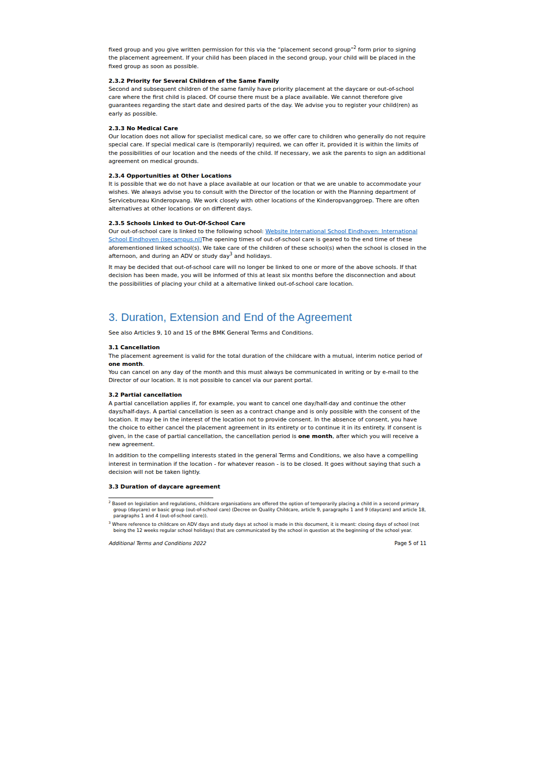fixed group and you give written permission for this via the “placement second group”2 form prior to signing the placement agreement. If your child has been placed in the second group, your child will be placed in the fixed group as soon as possible.
2.3.2 Priority for Several Children of the Same Family
Second and subsequent children of the same family have priority placement at the daycare or out-of-school care where the first child is placed. Of course there must be a place available. We cannot therefore give guarantees regarding the start date and desired parts of the day. We advise you to register your child(ren) as early as possible.
2.3.3 No Medical Care
Our location does not allow for specialist medical care, so we offer care to children who generally do not require special care. If special medical care is (temporarily) required, we can offer it, provided it is within the limits of the possibilities of our location and the needs of the child. If necessary, we ask the parents to sign an additional agreement on medical grounds.
2.3.4 Opportunities at Other Locations
It is possible that we do not have a place available at our location or that we are unable to accommodate your wishes. We always advise you to consult with the Director of the location or with the Planning department of Servicebureau Kinderopvang. We work closely with other locations of the Kinderopvanggroep. There are often alternatives at other locations or on different days.
2.3.5 Schools Linked to Out-Of-School Care
Our out-of-school care is linked to the following school: Website International School Eindhoven: International School Eindhoven (isecampus.nl) The opening times of out-of-school care is geared to the end time of these aforementioned linked school(s). We take care of the children of these school(s) when the school is closed in the afternoon, and during an ADV or study day3 and holidays.
It may be decided that out-of-school care will no longer be linked to one or more of the above schools. If that decision has been made, you will be informed of this at least six months before the disconnection and about the possibilities of placing your child at a alternative linked out-of-school care location.
3. Duration, Extension and End of the Agreement
See also Articles 9, 10 and 15 of the BMK General Terms and Conditions.
3.1 Cancellation
The placement agreement is valid for the total duration of the childcare with a mutual, interim notice period of one month.
You can cancel on any day of the month and this must always be communicated in writing or by e-mail to the Director of our location. It is not possible to cancel via our parent portal.
3.2 Partial cancellation
A partial cancellation applies if, for example, you want to cancel one day/half-day and continue the other days/half-days. A partial cancellation is seen as a contract change and is only possible with the consent of the location. It may be in the interest of the location not to provide consent. In the absence of consent, you have the choice to either cancel the placement agreement in its entirety or to continue it in its entirety. If consent is given, in the case of partial cancellation, the cancellation period is one month, after which you will receive a new agreement.
In addition to the compelling interests stated in the general Terms and Conditions, we also have a compelling interest in termination if the location - for whatever reason - is to be closed. It goes without saying that such a decision will not be taken lightly.
3.3 Duration of daycare agreement
2 Based on legislation and regulations, childcare organisations are offered the option of temporarily placing a child in a second primary group (daycare) or basic group (out-of-school care) (Decree on Quality Childcare, article 9, paragraphs 1 and 9 (daycare) and article 18, paragraphs 1 and 4 (out-of-school care)).
3 Where reference to childcare on ADV days and study days at school is made in this document, it is meant: closing days of school (not being the 12 weeks regular school holidays) that are communicated by the school in question at the beginning of the school year.
Additional Terms and Conditions 2022
Page 5 of 11